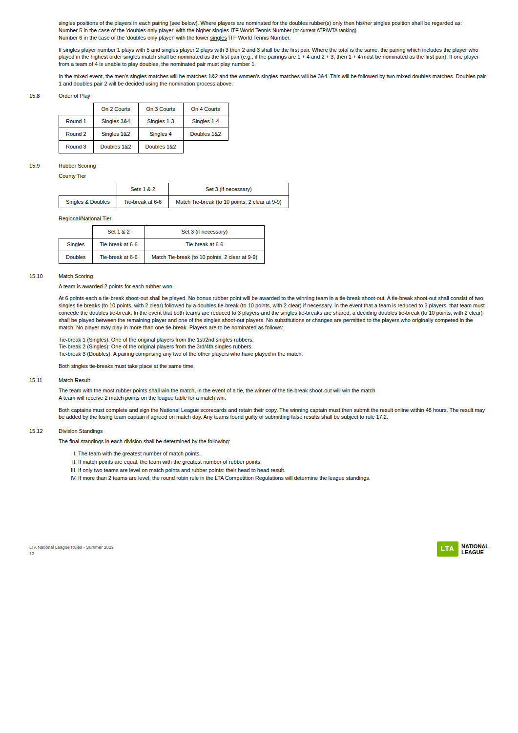singles positions of the players in each pairing (see below). Where players are nominated for the doubles rubber(s) only then his/her singles position shall be regarded as:
Number 5 in the case of the 'doubles only player' with the higher singles ITF World Tennis Number (or current ATP/WTA ranking)
Number 6 in the case of the 'doubles only player' with the lower singles ITF World Tennis Number.
If singles player number 1 plays with 5 and singles player 2 plays with 3 then 2 and 3 shall be the first pair. Where the total is the same, the pairing which includes the player who played in the highest order singles match shall be nominated as the first pair (e.g., if the pairings are 1 + 4 and 2 + 3, then 1 + 4 must be nominated as the first pair). If one player from a team of 4 is unable to play doubles, the nominated pair must play number 1.
In the mixed event, the men's singles matches will be matches 1&2 and the women's singles matches will be 3&4. This will be followed by two mixed doubles matches. Doubles pair 1 and doubles pair 2 will be decided using the nomination process above.
15.8
Order of Play
| | On 2 Courts | On 3 Courts | On 4 Courts |
| Round 1 | Singles 3&4 | Singles 1-3 | Singles 1-4 |
| Round 2 | Singles 1&2 | Singles 4 | Doubles 1&2 |
| Round 3 | Doubles 1&2 | Doubles 1&2 | |
15.9
Rubber Scoring
County Tier
| | Sets 1 & 2 | Set 3 (if necessary) |
| Singles & Doubles | Tie-break at 6-6 | Match Tie-break (to 10 points, 2 clear at 9-9) |
Regional/National Tier
| | Set 1 & 2 | Set 3 (if necessary) |
| Singles | Tie-break at 6-6 | Tie-break at 6-6 |
| Doubles | Tie-break at 6-6 | Match Tie-break (to 10 points, 2 clear at 9-9) |
15.10
Match Scoring
A team is awarded 2 points for each rubber won.
At 6 points each a tie-break shoot-out shall be played. No bonus rubber point will be awarded to the winning team in a tie-break shoot-out. A tie-break shoot-out shall consist of two singles tie breaks (to 10 points, with 2 clear) followed by a doubles tie-break (to 10 points, with 2 clear) if necessary. In the event that a team is reduced to 3 players, that team must concede the doubles tie-break. In the event that both teams are reduced to 3 players and the singles tie-breaks are shared, a deciding doubles tie-break (to 10 points, with 2 clear) shall be played between the remaining player and one of the singles shoot-out players. No substitutions or changes are permitted to the players who originally competed in the match. No player may play in more than one tie-break. Players are to be nominated as follows:
Tie-break 1 (Singles): One of the original players from the 1st/2nd singles rubbers.
Tie-break 2 (Singles): One of the original players from the 3rd/4th singles rubbers.
Tie-break 3 (Doubles): A pairing comprising any two of the other players who have played in the match.
Both singles tie-breaks must take place at the same time.
15.11
Match Result
The team with the most rubber points shall win the match, in the event of a tie, the winner of the tie-break shoot-out will win the match
A team will receive 2 match points on the league table for a match win.
Both captains must complete and sign the National League scorecards and retain their copy. The winning captain must then submit the result online within 48 hours. The result may be added by the losing team captain if agreed on match day. Any teams found guilty of submitting false results shall be subject to rule 17.2.
15.12
Division Standings
The final standings in each division shall be determined by the following:
The team with the greatest number of match points.
If match points are equal, the team with the greatest number of rubber points.
If only two teams are level on match points and rubber points: their head to head result.
If more than 2 teams are level, the round robin rule in the LTA Competition Regulations will determine the league standings.
LTA National League Rules - Summer 2022
12
LTA
NATIONAL
LEAGUE